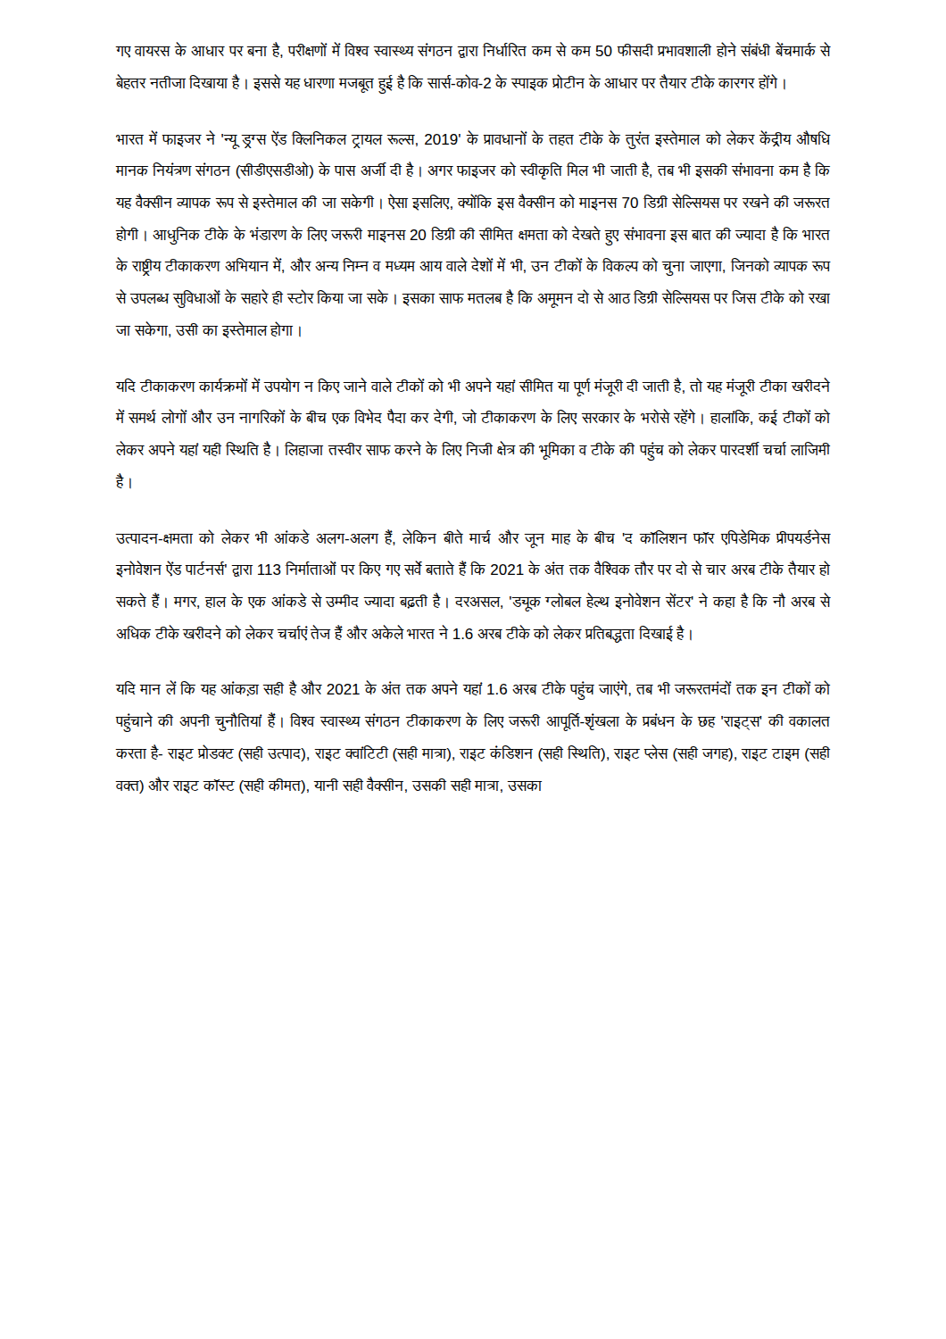गए वायरस के आधार पर बना है, परीक्षणों में विश्व स्वास्थ्य संगठन द्वारा निर्धारित कम से कम 50 फीसदी प्रभावशाली होने संबंधी बेंचमार्क से बेहतर नतीजा दिखाया है। इससे यह धारणा मजबूत हुई है कि सार्स-कोव-2 के स्पाइक प्रोटीन के आधार पर तैयार टीके कारगर होंगे।
भारत में फाइजर ने 'न्यू ड्रग्स ऐंड क्लिनिकल ट्रायल रूल्स, 2019' के प्रावधानों के तहत टीके के तुरंत इस्तेमाल को लेकर केंद्रीय औषधि मानक नियंत्रण संगठन (सीडीएसडीओ) के पास अर्जी दी है। अगर फाइजर को स्वीकृति मिल भी जाती है, तब भी इसकी संभावना कम है कि यह वैक्सीन व्यापक रूप से इस्तेमाल की जा सकेगी। ऐसा इसलिए, क्योंकि इस वैक्सीन को माइनस 70 डिग्री सेल्सियस पर रखने की जरूरत होगी। आधुनिक टीके के भंडारण के लिए जरूरी माइनस 20 डिग्री की सीमित क्षमता को देखते हुए संभावना इस बात की ज्यादा है कि भारत के राष्ट्रीय टीकाकरण अभियान में, और अन्य निम्न व मध्यम आय वाले देशों में भी, उन टीकों के विकल्प को चुना जाएगा, जिनको व्यापक रूप से उपलब्ध सुविधाओं के सहारे ही स्टोर किया जा सके। इसका साफ मतलब है कि अमूमन दो से आठ डिग्री सेल्सियस पर जिस टीके को रखा जा सकेगा, उसी का इस्तेमाल होगा।
यदि टीकाकरण कार्यक्रमों में उपयोग न किए जाने वाले टीकों को भी अपने यहां सीमित या पूर्ण मंजूरी दी जाती है, तो यह मंजूरी टीका खरीदने में समर्थ लोगों और उन नागरिकों के बीच एक विभेद पैदा कर देगी, जो टीकाकरण के लिए सरकार के भरोसे रहेंगे। हालांकि, कई टीकों को लेकर अपने यहां यही स्थिति है। लिहाजा तस्वीर साफ करने के लिए निजी क्षेत्र की भूमिका व टीके की पहुंच को लेकर पारदर्शी चर्चा लाजिमी है।
उत्पादन-क्षमता को लेकर भी आंकडे अलग-अलग हैं, लेकिन बीते मार्च और जून माह के बीच 'द कॉलिशन फॉर एपिडेमिक प्रीपयर्डनेस इनोवेशन ऐंड पार्टनर्स' द्वारा 113 निर्माताओं पर किए गए सर्वे बताते हैं कि 2021 के अंत तक वैश्विक तौर पर दो से चार अरब टीके तैयार हो सकते हैं। मगर, हाल के एक आंकडे से उम्मीद ज्यादा बढ़ती है। दरअसल, 'ड्यूक ग्लोबल हेल्थ इनोवेशन सेंटर' ने कहा है कि नौ अरब से अधिक टीके खरीदने को लेकर चर्चाएं तेज हैं और अकेले भारत ने 1.6 अरब टीके को लेकर प्रतिबद्धता दिखाई है।
यदि मान लें कि यह आंकड़ा सही है और 2021 के अंत तक अपने यहां 1.6 अरब टीके पहुंच जाएंगे, तब भी जरूरतमंदों तक इन टीकों को पहुंचाने की अपनी चुनौतियां हैं। विश्व स्वास्थ्य संगठन टीकाकरण के लिए जरूरी आपूर्ति-शृंखला के प्रबंधन के छह 'राइट्स' की वकालत करता है- राइट प्रोडक्ट (सही उत्पाद), राइट क्वांटिटी (सही मात्रा), राइट कंडिशन (सही स्थिति), राइट प्लेस (सही जगह), राइट टाइम (सही वक्त) और राइट कॉस्ट (सही कीमत), यानी सही वैक्सीन, उसकी सही मात्रा, उसका